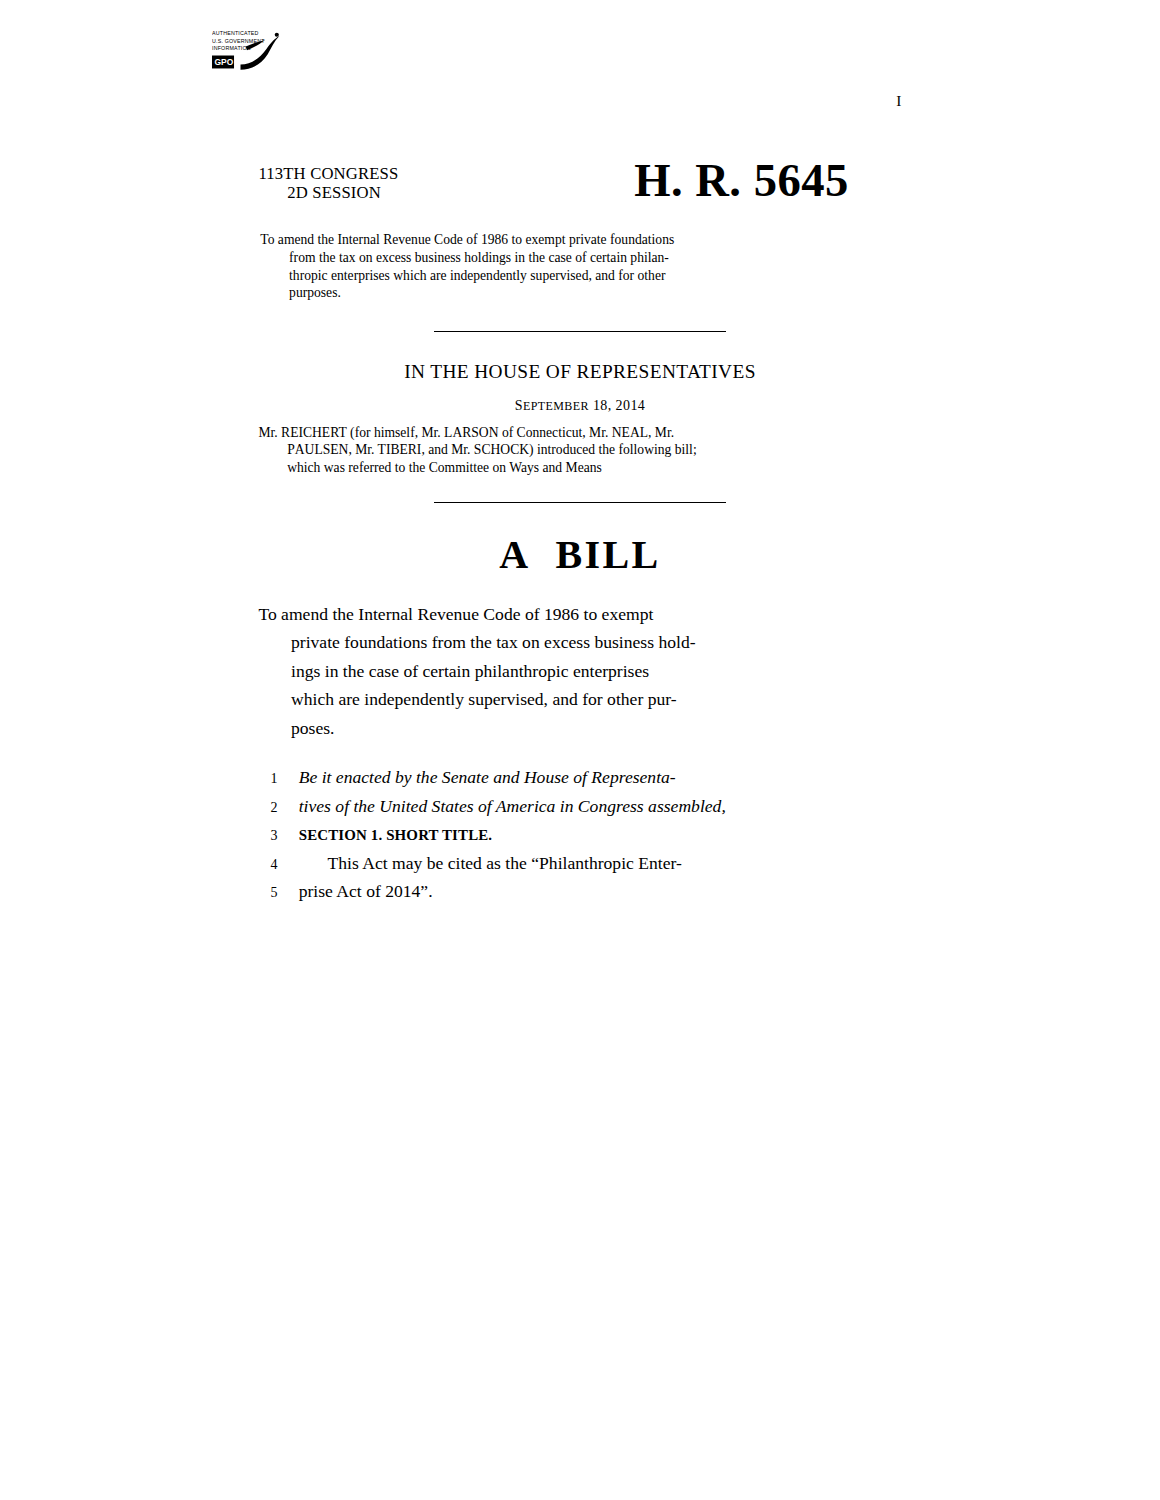AUTHENTICATED U.S. GOVERNMENT INFORMATION GPO
I
113TH CONGRESS 2D SESSION
H. R. 5645
To amend the Internal Revenue Code of 1986 to exempt private foundations from the tax on excess business holdings in the case of certain philan- thropic enterprises which are independently supervised, and for other purposes.
IN THE HOUSE OF REPRESENTATIVES
SEPTEMBER 18, 2014
Mr. REICHERT (for himself, Mr. LARSON of Connecticut, Mr. NEAL, Mr. PAULSEN, Mr. TIBERI, and Mr. SCHOCK) introduced the following bill; which was referred to the Committee on Ways and Means
A BILL
To amend the Internal Revenue Code of 1986 to exempt private foundations from the tax on excess business hold- ings in the case of certain philanthropic enterprises which are independently supervised, and for other pur- poses.
1
Be it enacted by the Senate and House of Representa-
2
tives of the United States of America in Congress assembled,
3
SECTION 1. SHORT TITLE.
4
This Act may be cited as the “Philanthropic Enter-
5
prise Act of 2014”.